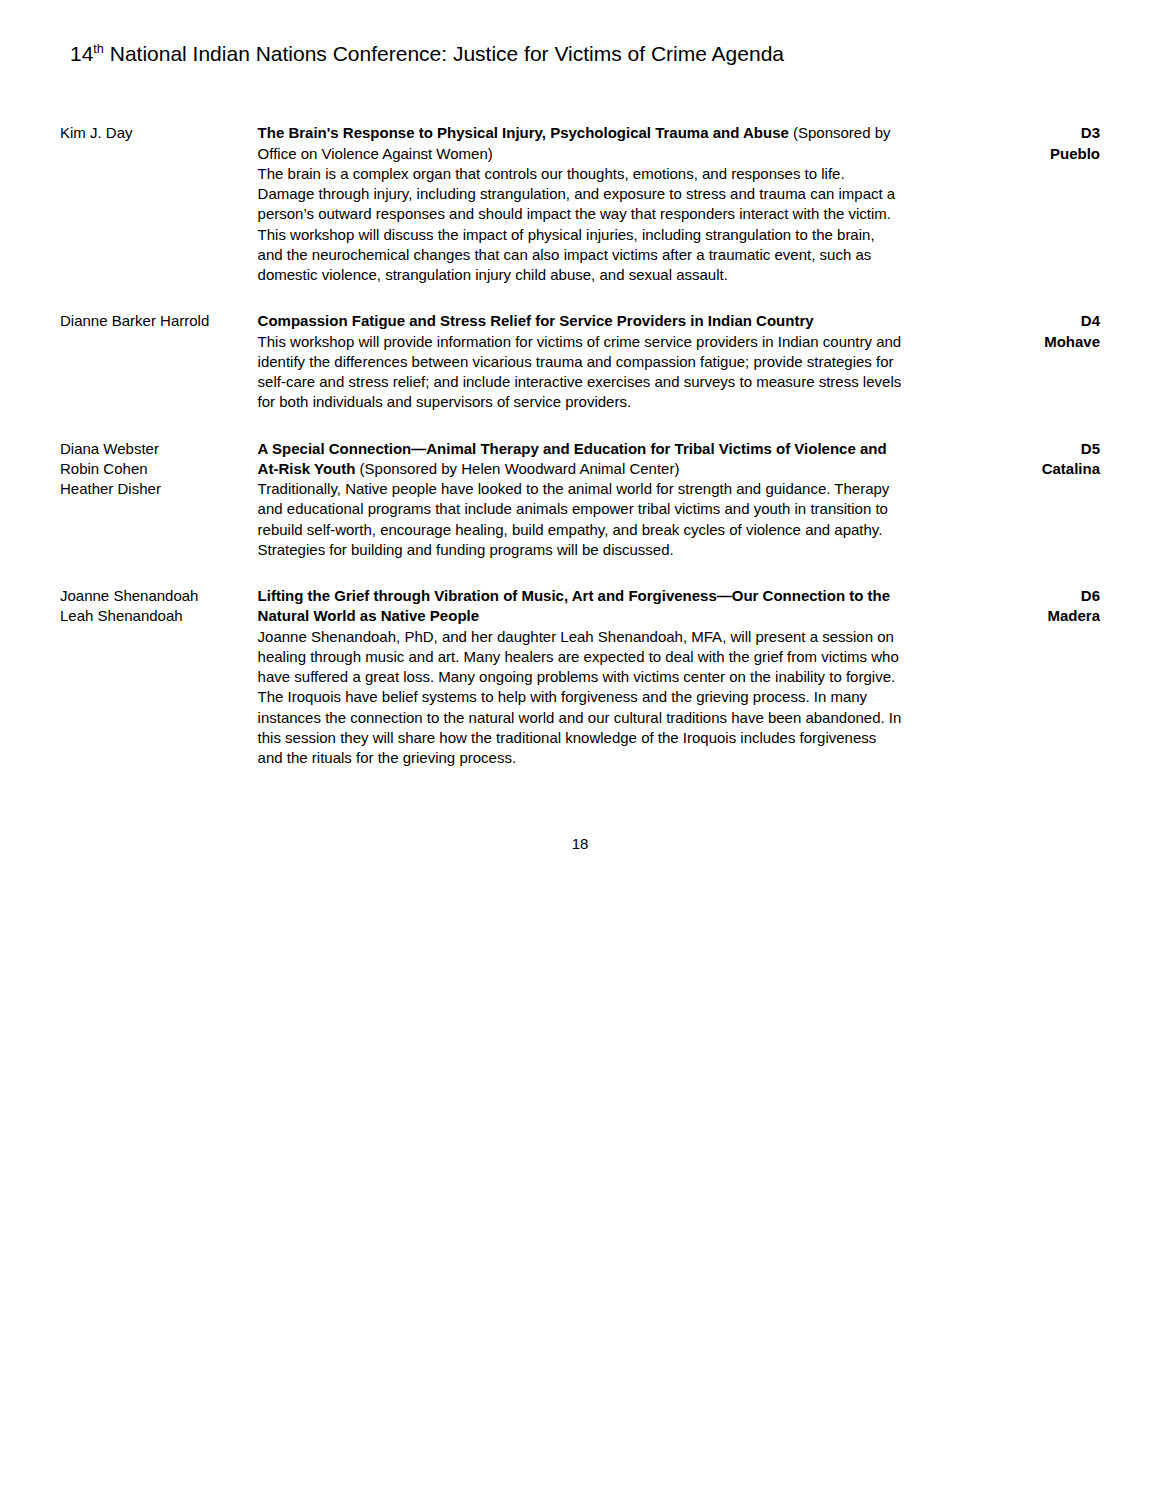14th National Indian Nations Conference: Justice for Victims of Crime Agenda
| Kim J. Day | The Brain's Response to Physical Injury, Psychological Trauma and Abuse (Sponsored by Office on Violence Against Women) The brain is a complex organ that controls our thoughts, emotions, and responses to life. Damage through injury, including strangulation, and exposure to stress and trauma can impact a person’s outward responses and should impact the way that responders interact with the victim. This workshop will discuss the impact of physical injuries, including strangulation to the brain, and the neurochemical changes that can also impact victims after a traumatic event, such as domestic violence, strangulation injury child abuse, and sexual assault. | D3 Pueblo |
| Dianne Barker Harrold | Compassion Fatigue and Stress Relief for Service Providers in Indian Country This workshop will provide information for victims of crime service providers in Indian country and identify the differences between vicarious trauma and compassion fatigue; provide strategies for self-care and stress relief; and include interactive exercises and surveys to measure stress levels for both individuals and supervisors of service providers. | D4 Mohave |
| Diana Webster Robin Cohen Heather Disher | A Special Connection—Animal Therapy and Education for Tribal Victims of Violence and At-Risk Youth (Sponsored by Helen Woodward Animal Center) Traditionally, Native people have looked to the animal world for strength and guidance. Therapy and educational programs that include animals empower tribal victims and youth in transition to rebuild self-worth, encourage healing, build empathy, and break cycles of violence and apathy. Strategies for building and funding programs will be discussed. | D5 Catalina |
| Joanne Shenandoah Leah Shenandoah | Lifting the Grief through Vibration of Music, Art and Forgiveness—Our Connection to the Natural World as Native People Joanne Shenandoah, PhD, and her daughter Leah Shenandoah, MFA, will present a session on healing through music and art. Many healers are expected to deal with the grief from victims who have suffered a great loss. Many ongoing problems with victims center on the inability to forgive. The Iroquois have belief systems to help with forgiveness and the grieving process. In many instances the connection to the natural world and our cultural traditions have been abandoned. In this session they will share how the traditional knowledge of the Iroquois includes forgiveness and the rituals for the grieving process. | D6 Madera |
18